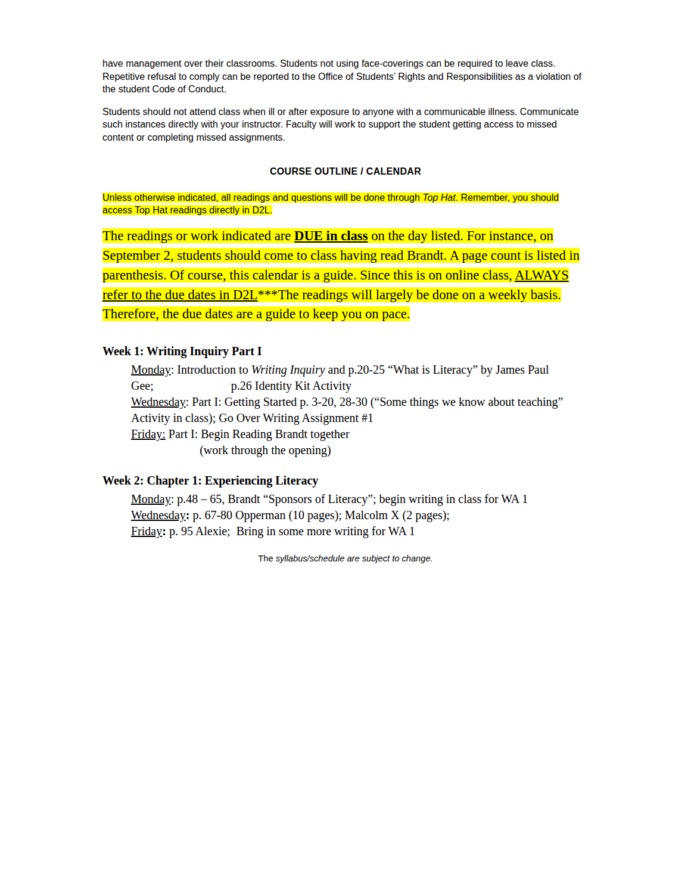have management over their classrooms. Students not using face-coverings can be required to leave class. Repetitive refusal to comply can be reported to the Office of Students’ Rights and Responsibilities as a violation of the student Code of Conduct.
Students should not attend class when ill or after exposure to anyone with a communicable illness. Communicate such instances directly with your instructor. Faculty will work to support the student getting access to missed content or completing missed assignments.
COURSE OUTLINE / CALENDAR
Unless otherwise indicated, all readings and questions will be done through Top Hat. Remember, you should access Top Hat readings directly in D2L.
The readings or work indicated are DUE in class on the day listed. For instance, on September 2, students should come to class having read Brandt. A page count is listed in parenthesis. Of course, this calendar is a guide. Since this is on online class, ALWAYS refer to the due dates in D2L***The readings will largely be done on a weekly basis. Therefore, the due dates are a guide to keep you on pace.
Week 1: Writing Inquiry Part I
Monday: Introduction to Writing Inquiry and p.20-25 “What is Literacy” by James Paul Gee; p.26 Identity Kit Activity
Wednesday: Part I: Getting Started p. 3-20, 28-30 (“Some things we know about teaching”
Activity in class); Go Over Writing Assignment #1
Friday: Part I: Begin Reading Brandt together
(work through the opening)
Week 2: Chapter 1: Experiencing Literacy
Monday: p.48 – 65, Brandt “Sponsors of Literacy”; begin writing in class for WA 1
Wednesday: p. 67-80 Opperman (10 pages); Malcolm X (2 pages);
Friday: p. 95 Alexie; Bring in some more writing for WA 1
The syllabus/schedule are subject to change.